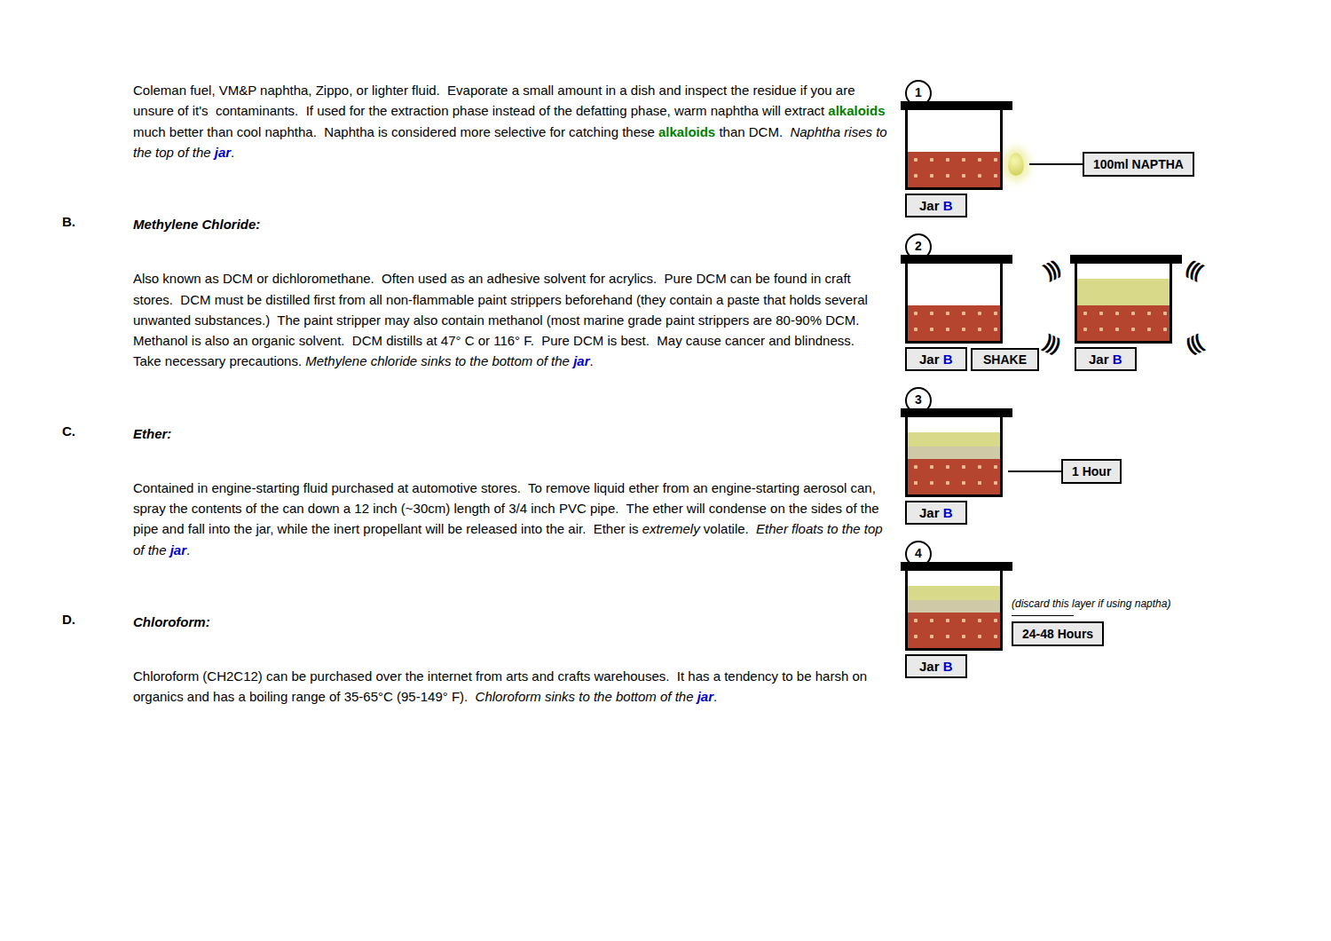Coleman fuel, VM&P naphtha, Zippo, or lighter fluid. Evaporate a small amount in a dish and inspect the residue if you are unsure of it's contaminants. If used for the extraction phase instead of the defatting phase, warm naphtha will extract alkaloids much better than cool naphtha. Naphtha is considered more selective for catching these alkaloids than DCM. Naphtha rises to the top of the jar.
B.
Methylene Chloride:
Also known as DCM or dichloromethane. Often used as an adhesive solvent for acrylics. Pure DCM can be found in craft stores. DCM must be distilled first from all non-flammable paint strippers beforehand (they contain a paste that holds several unwanted substances.) The paint stripper may also contain methanol (most marine grade paint strippers are 80-90% DCM. Methanol is also an organic solvent. DCM distills at 47° C or 116° F. Pure DCM is best. May cause cancer and blindness. Take necessary precautions. Methylene chloride sinks to the bottom of the jar.
C.
Ether:
Contained in engine-starting fluid purchased at automotive stores. To remove liquid ether from an engine-starting aerosol can, spray the contents of the can down a 12 inch (~30cm) length of 3/4 inch PVC pipe. The ether will condense on the sides of the pipe and fall into the jar, while the inert propellant will be released into the air. Ether is extremely volatile. Ether floats to the top of the jar.
D.
Chloroform:
Chloroform (CH2C12) can be purchased over the internet from arts and crafts warehouses. It has a tendency to be harsh on organics and has a boiling range of 35-65°C (95-149° F). Chloroform sinks to the bottom of the jar.
1
Jar B
100ml NAPTHA
2
Jar B
SHAKE
))) ))) ))) )))
Jar B
3
Jar B
1 Hour
4
Jar B
(discard this layer if using naptha)
24-48 Hours